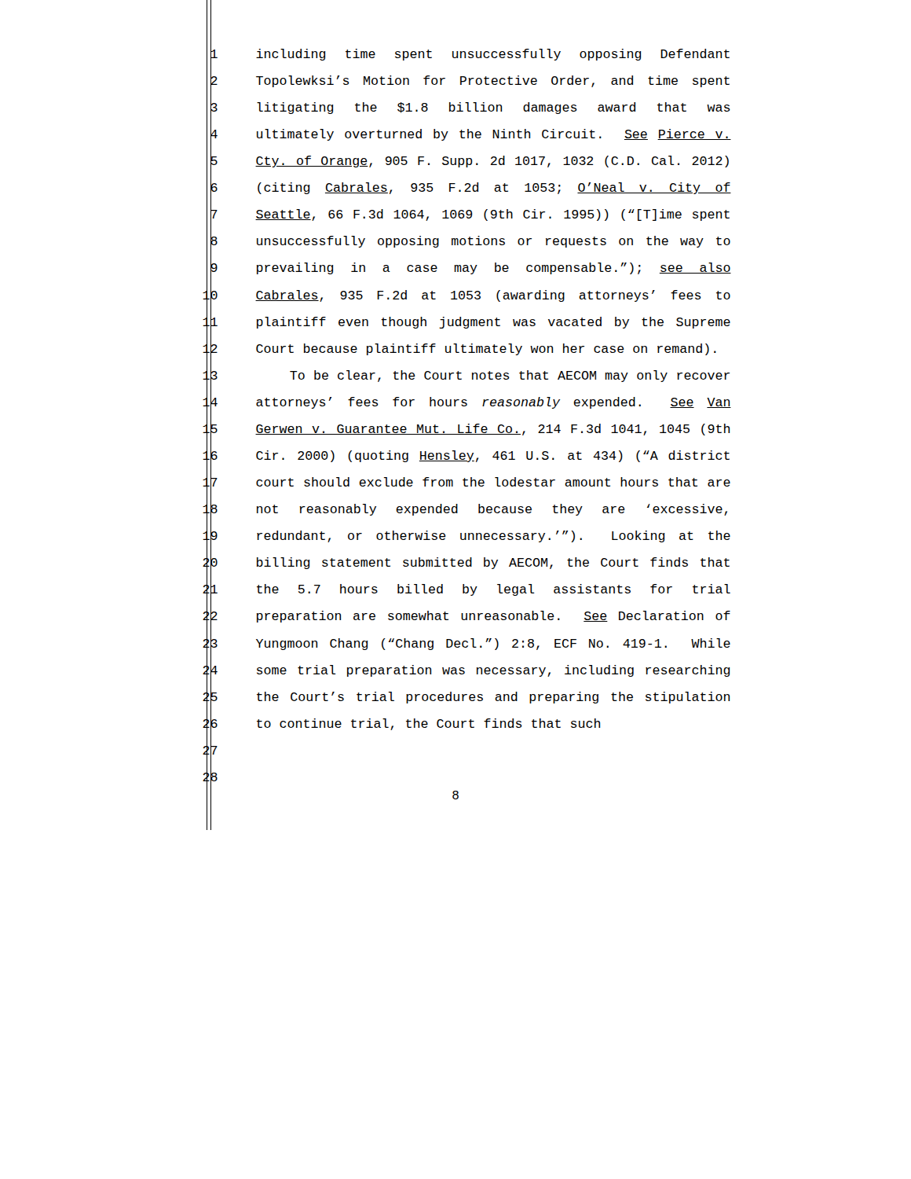1
2
3
4
5
6
7
8
9
10
11
12
13
14
15
16
17
18
19
20
21
22
23
24
25
26
27
28
including time spent unsuccessfully opposing Defendant Topolewksi’s Motion for Protective Order, and time spent litigating the $1.8 billion damages award that was ultimately overturned by the Ninth Circuit. See Pierce v. Cty. of Orange, 905 F. Supp. 2d 1017, 1032 (C.D. Cal. 2012) (citing Cabrales, 935 F.2d at 1053; O’Neal v. City of Seattle, 66 F.3d 1064, 1069 (9th Cir. 1995)) (“[T]ime spent unsuccessfully opposing motions or requests on the way to prevailing in a case may be compensable.”); see also Cabrales, 935 F.2d at 1053 (awarding attorneys’ fees to plaintiff even though judgment was vacated by the Supreme Court because plaintiff ultimately won her case on remand).
To be clear, the Court notes that AECOM may only recover attorneys’ fees for hours reasonably expended. See Van Gerwen v. Guarantee Mut. Life Co., 214 F.3d 1041, 1045 (9th Cir. 2000) (quoting Hensley, 461 U.S. at 434) (“A district court should exclude from the lodestar amount hours that are not reasonably expended because they are ‘excessive, redundant, or otherwise unnecessary.’”). Looking at the billing statement submitted by AECOM, the Court finds that the 5.7 hours billed by legal assistants for trial preparation are somewhat unreasonable. See Declaration of Yungmoon Chang (“Chang Decl.”) 2:8, ECF No. 419-1. While some trial preparation was necessary, including researching the Court’s trial procedures and preparing the stipulation to continue trial, the Court finds that such
8